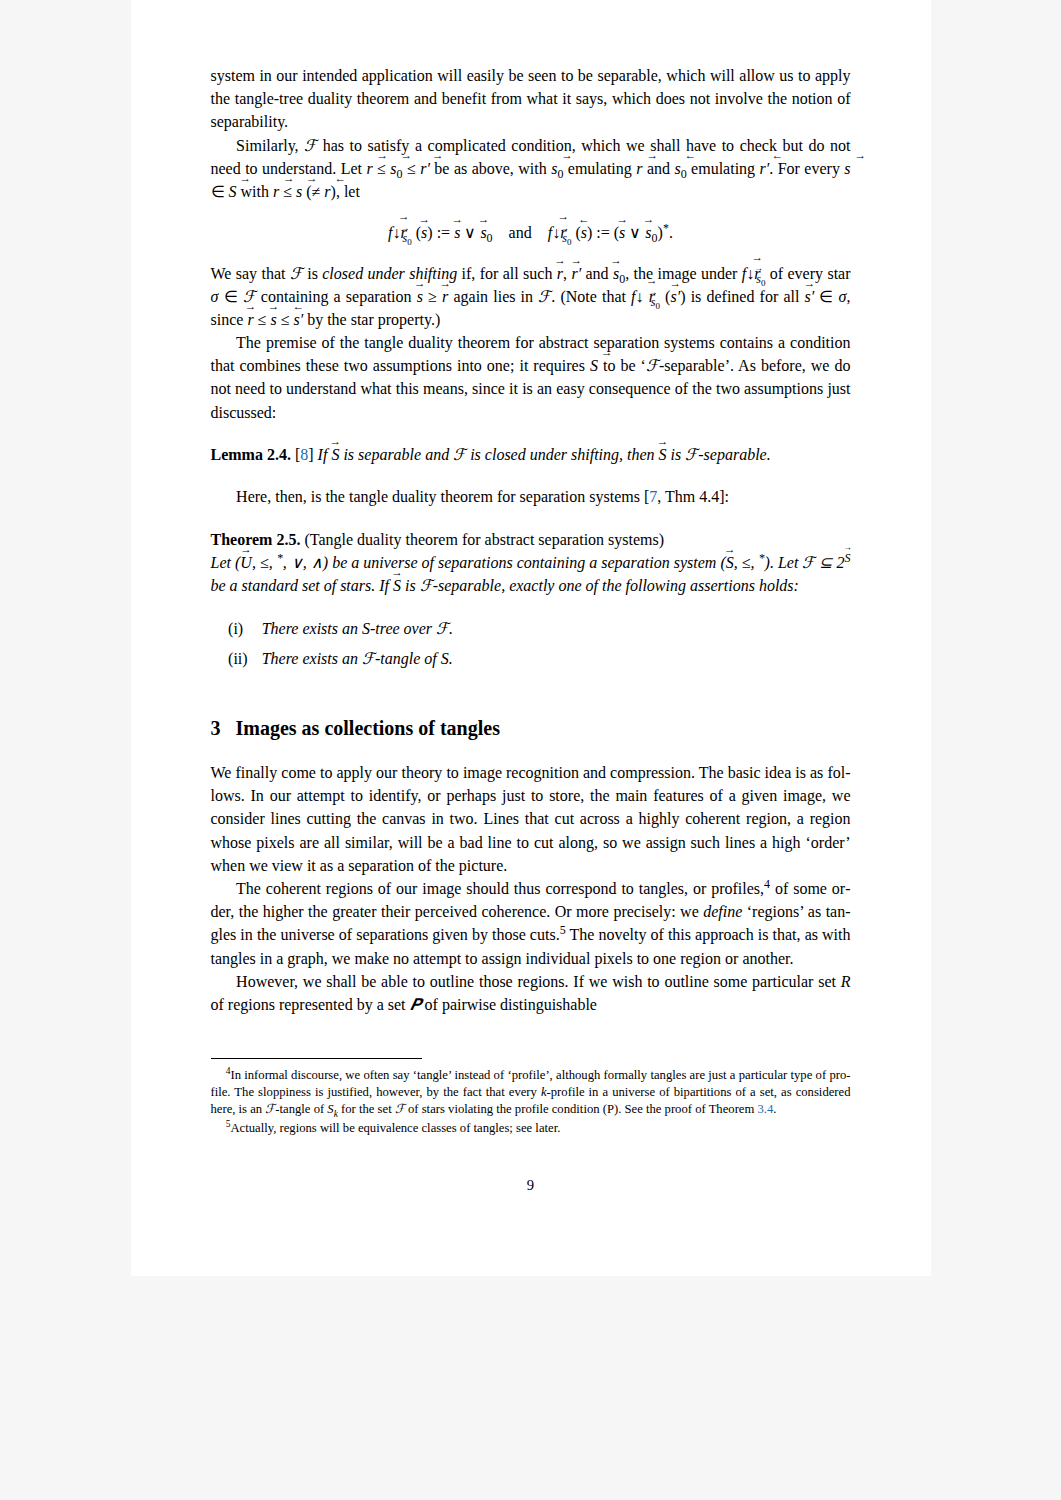system in our intended application will easily be seen to be separable, which will allow us to apply the tangle-tree duality theorem and benefit from what it says, which does not involve the notion of separability.
Similarly, ℱ has to satisfy a complicated condition, which we shall have to check but do not need to understand. Let r ≤ s0 ≤ r′ be as above, with s0 emulating r and s0 emulating r′. For every s ∈ S with r ≤ s (≠ r), let
f↓rs0 (s) := s ∨ s0 and f↓rs0 (s) := (s ∨ s0)*.
We say that ℱ is closed under shifting if, for all such r, r′ and s0, the image under f↓rs0 of every star σ ∈ ℱ containing a separation s ≥ r again lies in ℱ. (Note that f↓ rs0 (s′) is defined for all s′ ∈ σ, since r ≤ s ≤ s′ by the star property.)
The premise of the tangle duality theorem for abstract separation systems contains a condition that combines these two assumptions into one; it requires S to be ‘ℱ-separable’. As before, we do not need to understand what this means, since it is an easy consequence of the two assumptions just discussed:
Lemma 2.4. [8] If S is separable and ℱ is closed under shifting, then S is ℱ-separable.
Here, then, is the tangle duality theorem for separation systems [7, Thm 4.4]:
Theorem 2.5. (Tangle duality theorem for abstract separation systems)
Let (U, ≤, *, ∨, ∧) be a universe of separations containing a separation system (S, ≤, *). Let ℱ ⊆ 2S be a standard set of stars. If S is ℱ-separable, exactly one of the following assertions holds:
(i) There exists an S-tree over ℱ.
(ii) There exists an ℱ-tangle of S.
3 Images as collections of tangles
We finally come to apply our theory to image recognition and compression. The basic idea is as follows. In our attempt to identify, or perhaps just to store, the main features of a given image, we consider lines cutting the canvas in two. Lines that cut across a highly coherent region, a region whose pixels are all similar, will be a bad line to cut along, so we assign such lines a high ‘order’ when we view it as a separation of the picture.
The coherent regions of our image should thus correspond to tangles, or profiles,4 of some order, the higher the greater their perceived coherence. Or more precisely: we define ‘regions’ as tangles in the universe of separations given by those cuts.5 The novelty of this approach is that, as with tangles in a graph, we make no attempt to assign individual pixels to one region or another.
However, we shall be able to outline those regions. If we wish to outline some particular set R of regions represented by a set 𝑷 of pairwise distinguishable
4In informal discourse, we often say ‘tangle’ instead of ‘profile’, although formally tangles are just a particular type of profile. The sloppiness is justified, however, by the fact that every k-profile in a universe of bipartitions of a set, as considered here, is an ℱ-tangle of Sk for the set ℱ of stars violating the profile condition (P). See the proof of Theorem 3.4.
5Actually, regions will be equivalence classes of tangles; see later.
9